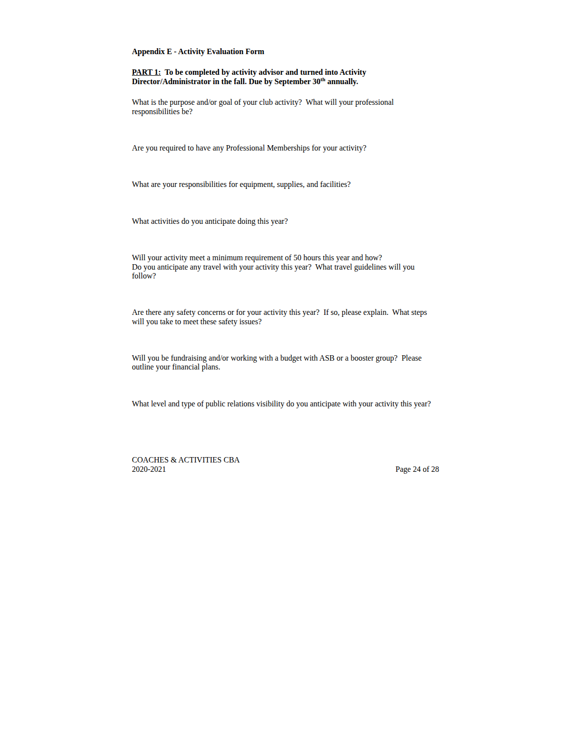Appendix E - Activity Evaluation Form
PART 1: To be completed by activity advisor and turned into Activity Director/Administrator in the fall. Due by September 30th annually.
What is the purpose and/or goal of your club activity? What will your professional responsibilities be?
Are you required to have any Professional Memberships for your activity?
What are your responsibilities for equipment, supplies, and facilities?
What activities do you anticipate doing this year?
Will your activity meet a minimum requirement of 50 hours this year and how?
Do you anticipate any travel with your activity this year? What travel guidelines will you follow?
Are there any safety concerns or for your activity this year? If so, please explain. What steps will you take to meet these safety issues?
Will you be fundraising and/or working with a budget with ASB or a booster group? Please outline your financial plans.
What level and type of public relations visibility do you anticipate with your activity this year?
COACHES & ACTIVITIES CBA
2020-2021
Page 24 of 28